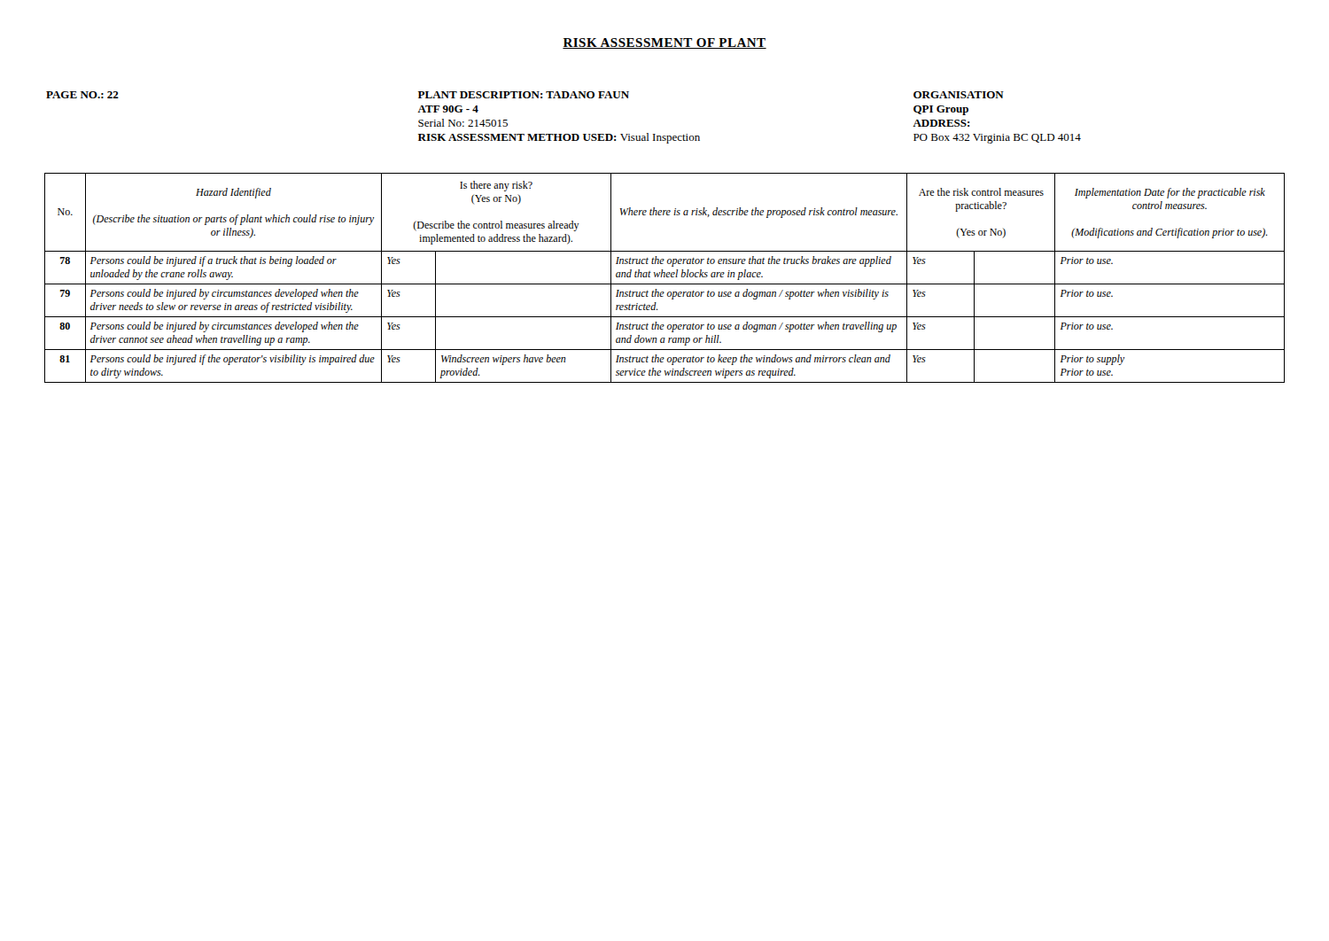RISK ASSESSMENT OF PLANT
| PAGE NO.: 22 | PLANT DESCRIPTION: TADANO FAUN ATF 90G - 4 Serial No: 2145015 RISK ASSESSMENT METHOD USED: Visual Inspection | ORGANISATION QPI Group ADDRESS: PO Box 432 Virginia BC QLD 4014 |
| No. | Hazard Identified (Describe the situation or parts of plant which could rise to injury or illness). | Is there any risk? (Yes or No) (Describe the control measures already implemented to address the hazard). | Where there is a risk, describe the proposed risk control measure. | Are the risk control measures practicable? (Yes or No) | Implementation Date for the practicable risk control measures. (Modifications and Certification prior to use). |
| --- | --- | --- | --- | --- | --- |
| 78 | Persons could be injured if a truck that is being loaded or unloaded by the crane rolls away. | Yes | | Instruct the operator to ensure that the trucks brakes are applied and that wheel blocks are in place. | Yes | | Prior to use. |
| 79 | Persons could be injured by circumstances developed when the driver needs to slew or reverse in areas of restricted visibility. | Yes | | Instruct the operator to use a dogman / spotter when visibility is restricted. | Yes | | Prior to use. |
| 80 | Persons could be injured by circumstances developed when the driver cannot see ahead when travelling up a ramp. | Yes | | Instruct the operator to use a dogman / spotter when travelling up and down a ramp or hill. | Yes | | Prior to use. |
| 81 | Persons could be injured if the operator's visibility is impaired due to dirty windows. | Yes | Windscreen wipers have been provided. | Instruct the operator to keep the windows and mirrors clean and service the windscreen wipers as required. | Yes | | Prior to supply Prior to use. |